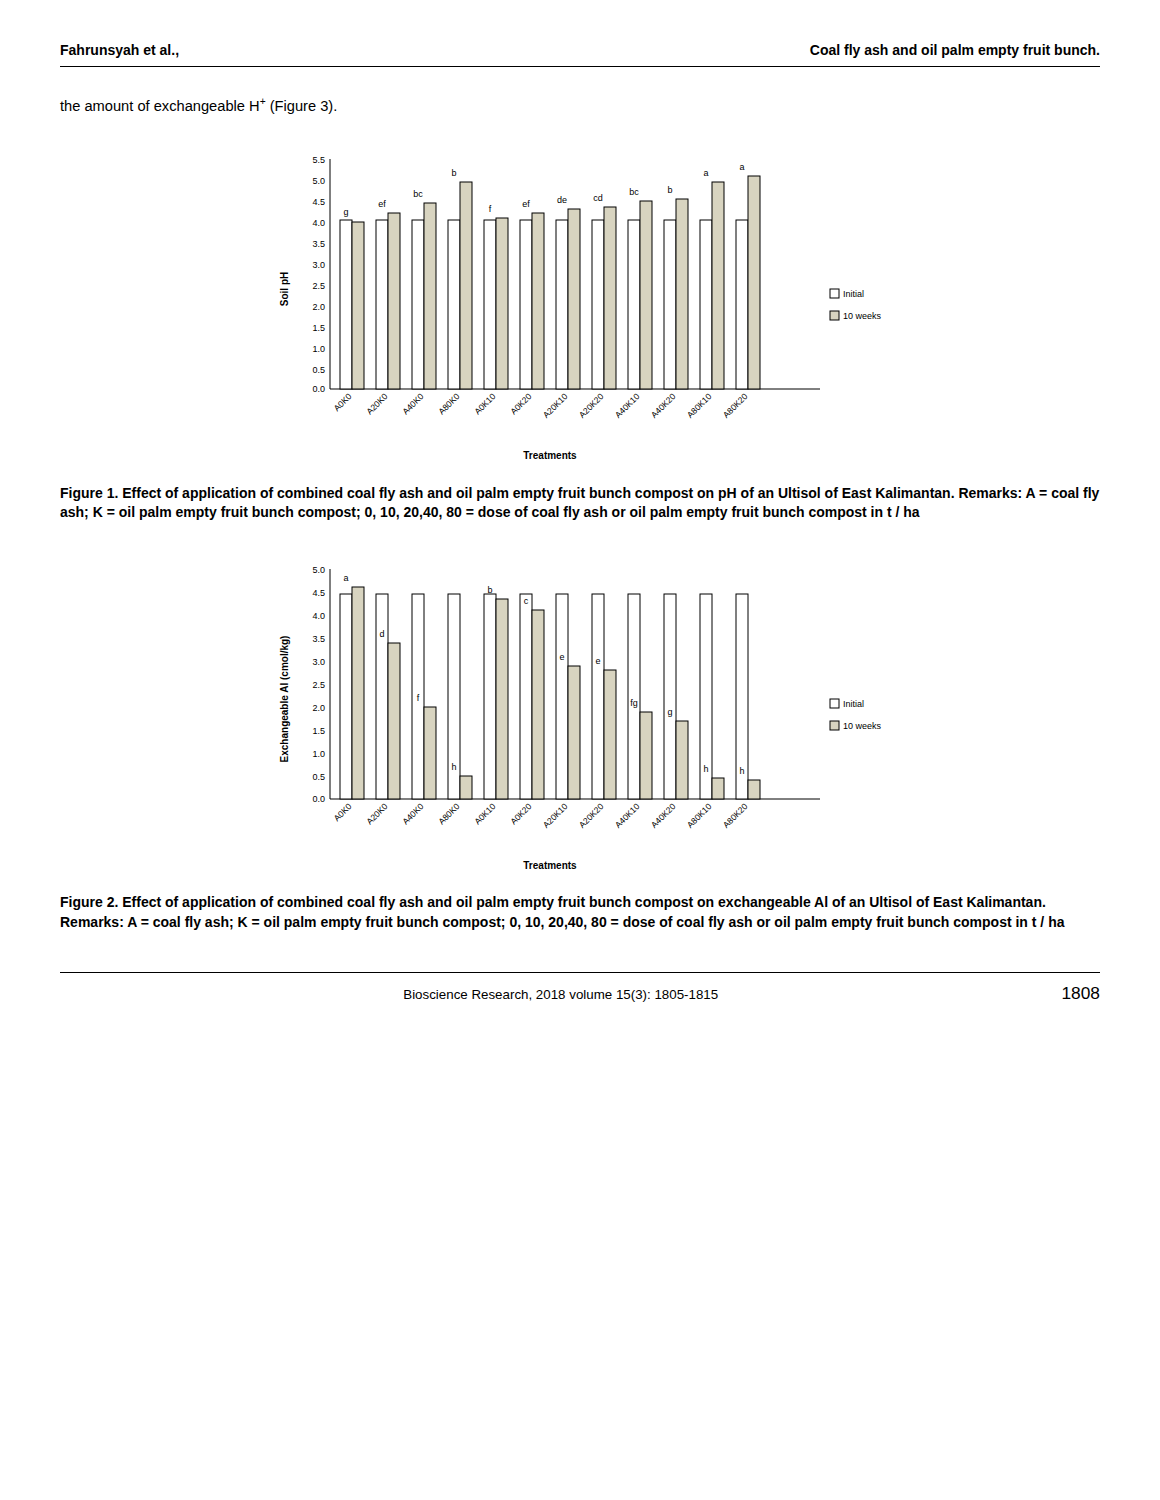Fahrunsyah et al.,
Coal fly ash and oil palm empty fruit bunch.
the amount of exchangeable H+ (Figure 3).
5.5 5.0 4.5 4.0 3.5 3.0 2.5 2.0 1.5 1.0 0.5 0.0 Soil pH g ef bc b f ef de cd bc b a a A0K0 A20K0 A40K0 A80K0 A0K10 A0K20 A20K10 A20K20 A40K10 A40K20 A80K10 A80K20 Treatments Initial 10 weeks
Figure 1. Effect of application of combined coal fly ash and oil palm empty fruit bunch compost on pH of an Ultisol of East Kalimantan. Remarks: A = coal fly ash; K = oil palm empty fruit bunch compost; 0, 10, 20,40, 80 = dose of coal fly ash or oil palm empty fruit bunch compost in t / ha
5.0 4.5 4.0 3.5 3.0 2.5 2.0 1.5 1.0 0.5 0.0 Exchangeable Al (cmol/kg) a d f h b c e e fg g h h A0K0 A20K0 A40K0 A80K0 A0K10 A0K20 A20K10 A20K20 A40K10 A40K20 A80K10 A80K20 Treatments Initial 10 weeks
Figure 2. Effect of application of combined coal fly ash and oil palm empty fruit bunch compost on exchangeable Al of an Ultisol of East Kalimantan. Remarks: A = coal fly ash; K = oil palm empty fruit bunch compost; 0, 10, 20,40, 80 = dose of coal fly ash or oil palm empty fruit bunch compost in t / ha
Bioscience Research, 2018 volume 15(3): 1805-1815
1808